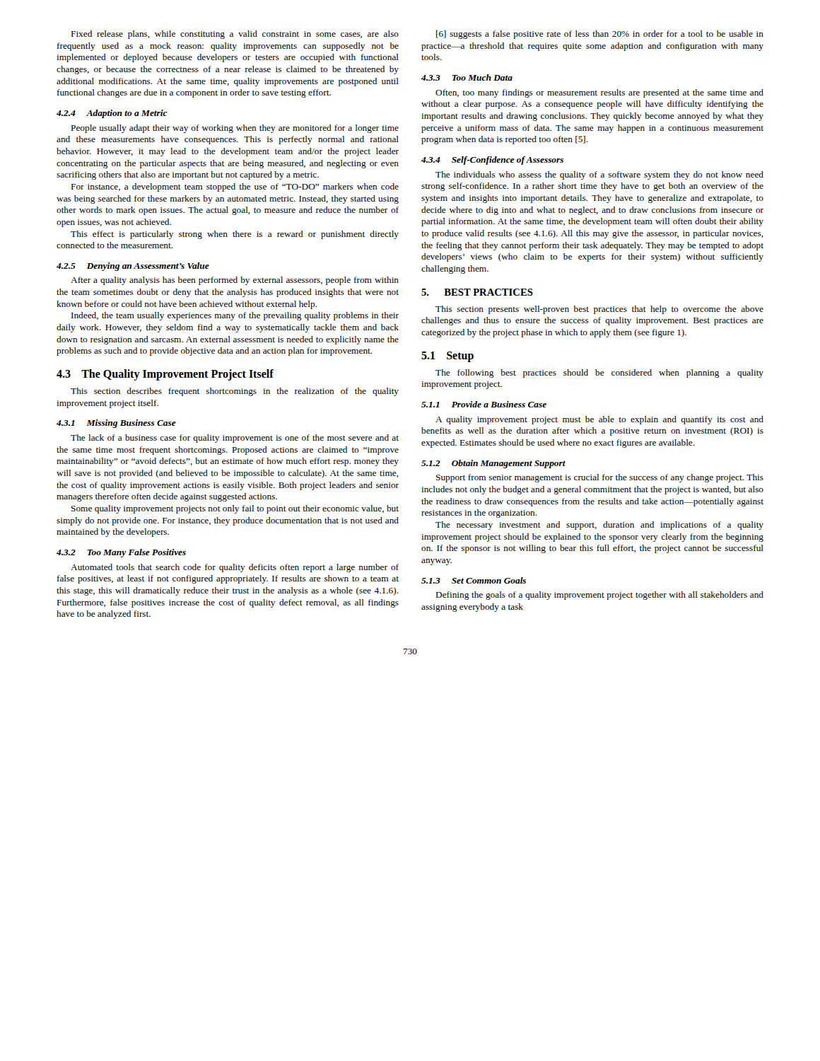Fixed release plans, while constituting a valid constraint in some cases, are also frequently used as a mock reason: quality improvements can supposedly not be implemented or deployed because developers or testers are occupied with functional changes, or because the correctness of a near release is claimed to be threatened by additional modifications. At the same time, quality improvements are postponed until functional changes are due in a component in order to save testing effort.
4.2.4 Adaption to a Metric
People usually adapt their way of working when they are monitored for a longer time and these measurements have consequences. This is perfectly normal and rational behavior. However, it may lead to the development team and/or the project leader concentrating on the particular aspects that are being measured, and neglecting or even sacrificing others that also are important but not captured by a metric.
For instance, a development team stopped the use of “TO-DO” markers when code was being searched for these markers by an automated metric. Instead, they started using other words to mark open issues. The actual goal, to measure and reduce the number of open issues, was not achieved.
This effect is particularly strong when there is a reward or punishment directly connected to the measurement.
4.2.5 Denying an Assessment’s Value
After a quality analysis has been performed by external assessors, people from within the team sometimes doubt or deny that the analysis has produced insights that were not known before or could not have been achieved without external help.
Indeed, the team usually experiences many of the prevailing quality problems in their daily work. However, they seldom find a way to systematically tackle them and back down to resignation and sarcasm. An external assessment is needed to explicitly name the problems as such and to provide objective data and an action plan for improvement.
4.3 The Quality Improvement Project Itself
This section describes frequent shortcomings in the realization of the quality improvement project itself.
4.3.1 Missing Business Case
The lack of a business case for quality improvement is one of the most severe and at the same time most frequent shortcomings. Proposed actions are claimed to “improve maintainability” or “avoid defects”, but an estimate of how much effort resp. money they will save is not provided (and believed to be impossible to calculate). At the same time, the cost of quality improvement actions is easily visible. Both project leaders and senior managers therefore often decide against suggested actions.
Some quality improvement projects not only fail to point out their economic value, but simply do not provide one. For instance, they produce documentation that is not used and maintained by the developers.
4.3.2 Too Many False Positives
Automated tools that search code for quality deficits often report a large number of false positives, at least if not configured appropriately. If results are shown to a team at this stage, this will dramatically reduce their trust in the analysis as a whole (see 4.1.6). Furthermore, false positives increase the cost of quality defect removal, as all findings have to be analyzed first.
[6] suggests a false positive rate of less than 20% in order for a tool to be usable in practice—a threshold that requires quite some adaption and configuration with many tools.
4.3.3 Too Much Data
Often, too many findings or measurement results are presented at the same time and without a clear purpose. As a consequence people will have difficulty identifying the important results and drawing conclusions. They quickly become annoyed by what they perceive a uniform mass of data. The same may happen in a continuous measurement program when data is reported too often [5].
4.3.4 Self-Confidence of Assessors
The individuals who assess the quality of a software system they do not know need strong self-confidence. In a rather short time they have to get both an overview of the system and insights into important details. They have to generalize and extrapolate, to decide where to dig into and what to neglect, and to draw conclusions from insecure or partial information. At the same time, the development team will often doubt their ability to produce valid results (see 4.1.6). All this may give the assessor, in particular novices, the feeling that they cannot perform their task adequately. They may be tempted to adopt developers’ views (who claim to be experts for their system) without sufficiently challenging them.
5. Best Practices
This section presents well-proven best practices that help to overcome the above challenges and thus to ensure the success of quality improvement. Best practices are categorized by the project phase in which to apply them (see figure 1).
5.1 Setup
The following best practices should be considered when planning a quality improvement project.
5.1.1 Provide a Business Case
A quality improvement project must be able to explain and quantify its cost and benefits as well as the duration after which a positive return on investment (ROI) is expected. Estimates should be used where no exact figures are available.
5.1.2 Obtain Management Support
Support from senior management is crucial for the success of any change project. This includes not only the budget and a general commitment that the project is wanted, but also the readiness to draw consequences from the results and take action—potentially against resistances in the organization.
The necessary investment and support, duration and implications of a quality improvement project should be explained to the sponsor very clearly from the beginning on. If the sponsor is not willing to bear this full effort, the project cannot be successful anyway.
5.1.3 Set Common Goals
Defining the goals of a quality improvement project together with all stakeholders and assigning everybody a task
730